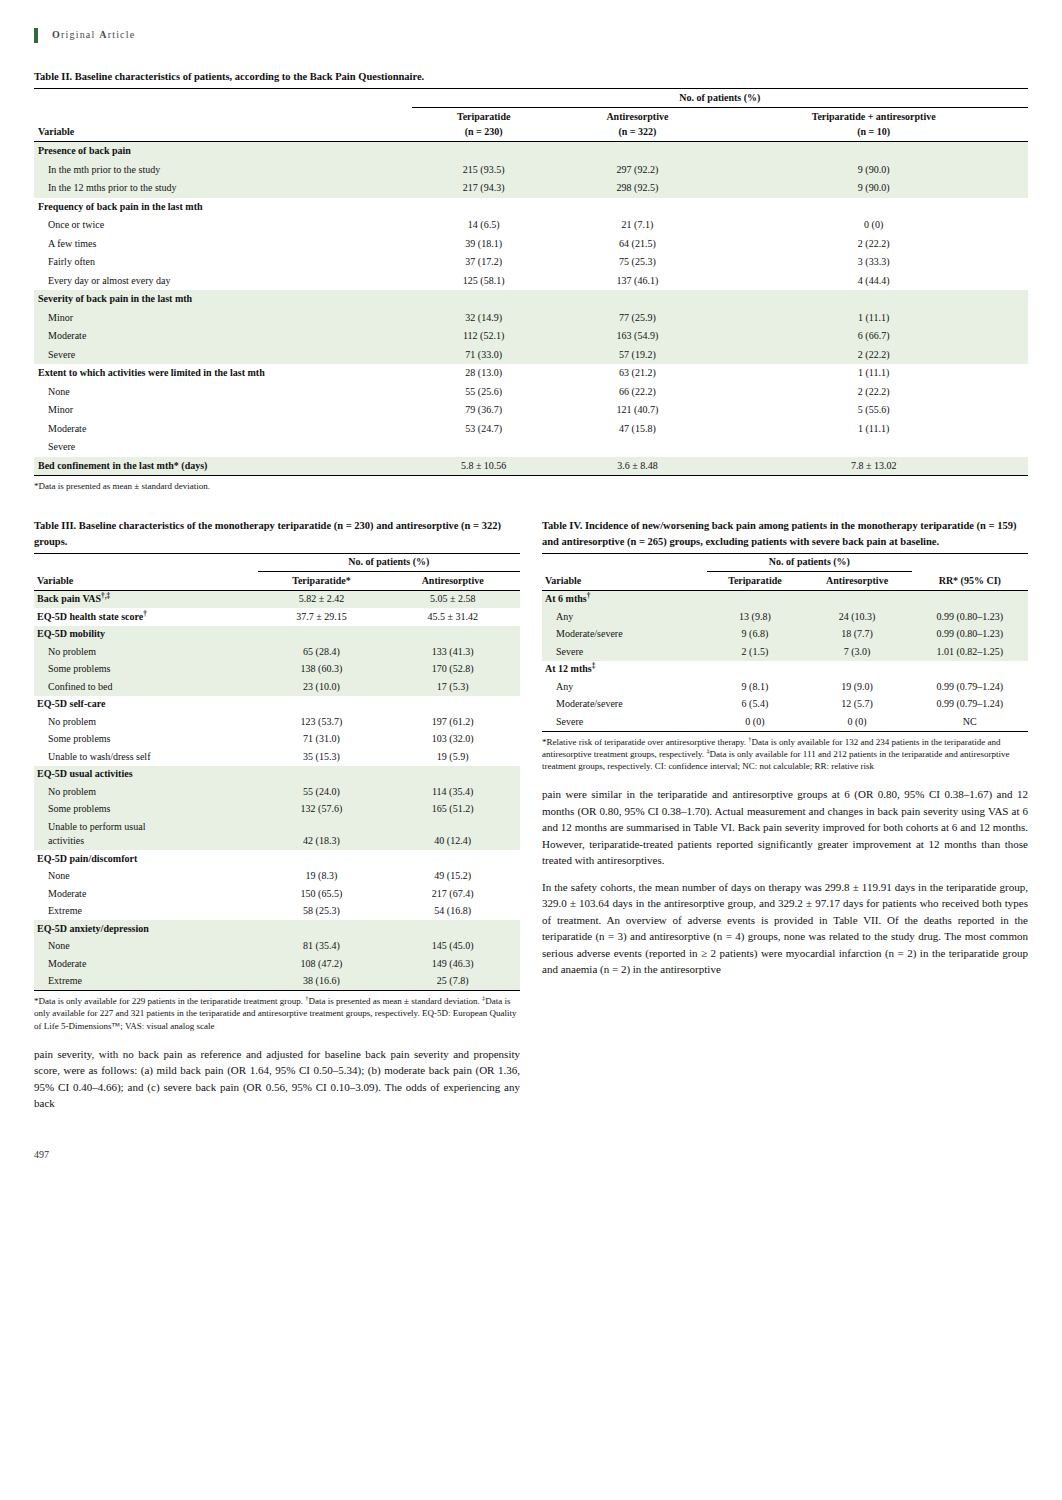Original Article
Table II. Baseline characteristics of patients, according to the Back Pain Questionnaire.
| Variable | No. of patients (%) |
| --- | --- |
| Teriparatide (n = 230) | Antiresorptive (n = 322) | Teriparatide + antiresorptive (n = 10) |
| Presence of back pain | | | |
| In the mth prior to the study | 215 (93.5) | 297 (92.2) | 9 (90.0) |
| In the 12 mths prior to the study | 217 (94.3) | 298 (92.5) | 9 (90.0) |
| Frequency of back pain in the last mth | | | |
| Once or twice | 14 (6.5) | 21 (7.1) | 0 (0) |
| A few times | 39 (18.1) | 64 (21.5) | 2 (22.2) |
| Fairly often | 37 (17.2) | 75 (25.3) | 3 (33.3) |
| Every day or almost every day | 125 (58.1) | 137 (46.1) | 4 (44.4) |
| Severity of back pain in the last mth | | | |
| Minor | 32 (14.9) | 77 (25.9) | 1 (11.1) |
| Moderate | 112 (52.1) | 163 (54.9) | 6 (66.7) |
| Severe | 71 (33.0) | 57 (19.2) | 2 (22.2) |
| Extent to which activities were limited in the last mth | 28 (13.0) | 63 (21.2) | 1 (11.1) |
| None | 55 (25.6) | 66 (22.2) | 2 (22.2) |
| Minor | 79 (36.7) | 121 (40.7) | 5 (55.6) |
| Moderate | 53 (24.7) | 47 (15.8) | 1 (11.1) |
| Severe | | | |
| Bed confinement in the last mth* (days) | 5.8 ± 10.56 | 3.6 ± 8.48 | 7.8 ± 13.02 |
*Data is presented as mean ± standard deviation.
Table III. Baseline characteristics of the monotherapy teriparatide (n = 230) and antiresorptive (n = 322) groups.
| Variable | No. of patients (%) |
| --- | --- |
| Teriparatide* | Antiresorptive |
| Back pain VAS †,‡ | 5.82 ± 2.42 | 5.05 ± 2.58 |
| EQ-5D health state score † | 37.7 ± 29.15 | 45.5 ± 31.42 |
| EQ-5D mobility | | |
| No problem | 65 (28.4) | 133 (41.3) |
| Some problems | 138 (60.3) | 170 (52.8) |
| Confined to bed | 23 (10.0) | 17 (5.3) |
| EQ-5D self-care | | |
| No problem | 123 (53.7) | 197 (61.2) |
| Some problems | 71 (31.0) | 103 (32.0) |
| Unable to wash/dress self | 35 (15.3) | 19 (5.9) |
| EQ-5D usual activities | | |
| No problem | 55 (24.0) | 114 (35.4) |
| Some problems | 132 (57.6) | 165 (51.2) |
| Unable to perform usual activities | 42 (18.3) | 40 (12.4) |
| EQ-5D pain/discomfort | | |
| None | 19 (8.3) | 49 (15.2) |
| Moderate | 150 (65.5) | 217 (67.4) |
| Extreme | 58 (25.3) | 54 (16.8) |
| EQ-5D anxiety/depression | | |
| None | 81 (35.4) | 145 (45.0) |
| Moderate | 108 (47.2) | 149 (46.3) |
| Extreme | 38 (16.6) | 25 (7.8) |
*Data is only available for 229 patients in the teriparatide treatment group. †Data is presented as mean ± standard deviation. ‡Data is only available for 227 and 321 patients in the teriparatide and antiresorptive treatment groups, respectively. EQ-5D: European Quality of Life 5-Dimensions™; VAS: visual analog scale
pain severity, with no back pain as reference and adjusted for baseline back pain severity and propensity score, were as follows: (a) mild back pain (OR 1.64, 95% CI 0.50–5.34); (b) moderate back pain (OR 1.36, 95% CI 0.40–4.66); and (c) severe back pain (OR 0.56, 95% CI 0.10–3.09). The odds of experiencing any back
Table IV. Incidence of new/worsening back pain among patients in the monotherapy teriparatide (n = 159) and antiresorptive (n = 265) groups, excluding patients with severe back pain at baseline.
| Variable | No. of patients (%) | RR* (95% CI) |
| --- | --- | --- |
| Teriparatide | Antiresorptive |
| At 6 mths † | | | |
| Any | 13 (9.8) | 24 (10.3) | 0.99 (0.80–1.23) |
| Moderate/severe | 9 (6.8) | 18 (7.7) | 0.99 (0.80–1.23) |
| Severe | 2 (1.5) | 7 (3.0) | 1.01 (0.82–1.25) |
| At 12 mths ‡ | | | |
| Any | 9 (8.1) | 19 (9.0) | 0.99 (0.79–1.24) |
| Moderate/severe | 6 (5.4) | 12 (5.7) | 0.99 (0.79–1.24) |
| Severe | 0 (0) | 0 (0) | NC |
*Relative risk of teriparatide over antiresorptive therapy. †Data is only available for 132 and 234 patients in the teriparatide and antiresorptive treatment groups, respectively. ‡Data is only available for 111 and 212 patients in the teriparatide and antiresorptive treatment groups, respectively. CI: confidence interval; NC: not calculable; RR: relative risk
pain were similar in the teriparatide and antiresorptive groups at 6 (OR 0.80, 95% CI 0.38–1.67) and 12 months (OR 0.80, 95% CI 0.38–1.70). Actual measurement and changes in back pain severity using VAS at 6 and 12 months are summarised in Table VI. Back pain severity improved for both cohorts at 6 and 12 months. However, teriparatide-treated patients reported significantly greater improvement at 12 months than those treated with antiresorptives.
In the safety cohorts, the mean number of days on therapy was 299.8 ± 119.91 days in the teriparatide group, 329.0 ± 103.64 days in the antiresorptive group, and 329.2 ± 97.17 days for patients who received both types of treatment. An overview of adverse events is provided in Table VII. Of the deaths reported in the teriparatide (n = 3) and antiresorptive (n = 4) groups, none was related to the study drug. The most common serious adverse events (reported in ≥ 2 patients) were myocardial infarction (n = 2) in the teriparatide group and anaemia (n = 2) in the antiresorptive
497